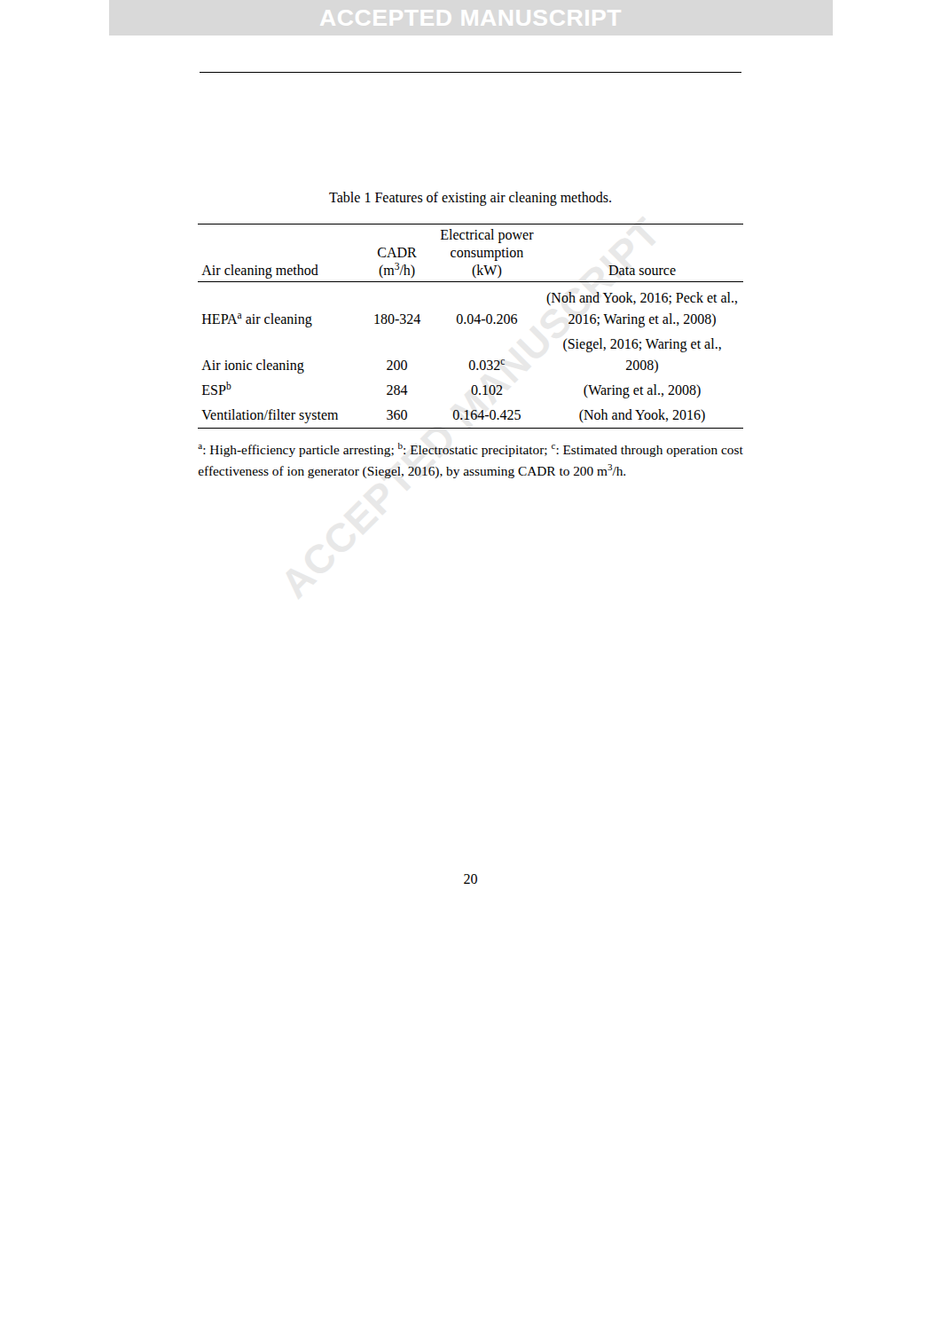ACCEPTED MANUSCRIPT
ACCEPTED MANUSCRIPT
Table 1 Features of existing air cleaning methods.
| Air cleaning method | CADR (m 3 /h) | Electrical power consumption (kW) | Data source |
| --- | --- | --- | --- |
| HEPA a air cleaning | 180-324 | 0.04-0.206 | (Noh and Yook, 2016; Peck et al., 2016; Waring et al., 2008) |
| Air ionic cleaning | 200 | 0.032 c | (Siegel, 2016; Waring et al., 2008) |
| ESP b | 284 | 0.102 | (Waring et al., 2008) |
| Ventilation/filter system | 360 | 0.164-0.425 | (Noh and Yook, 2016) |
a: High-efficiency particle arresting; b: Electrostatic precipitator; c: Estimated through operation cost effectiveness of ion generator (Siegel, 2016), by assuming CADR to 200 m3/h.
20